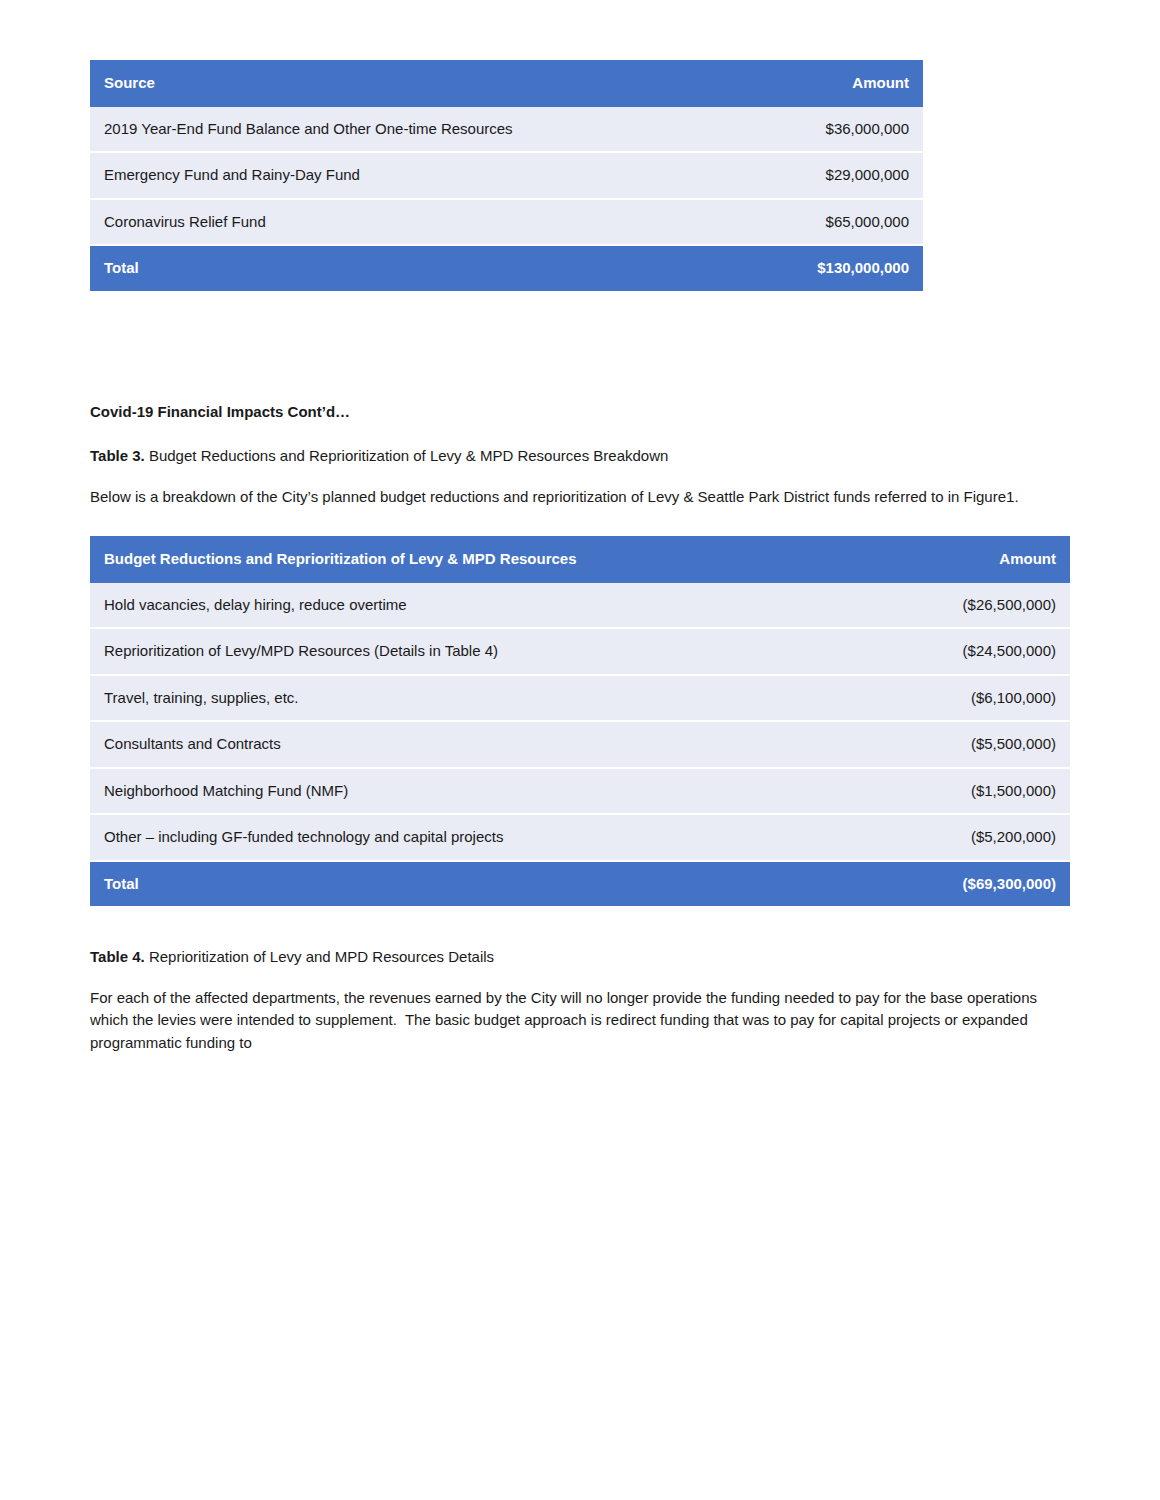| Source | Amount |
| --- | --- |
| 2019 Year-End Fund Balance and Other One-time Resources | $36,000,000 |
| Emergency Fund and Rainy-Day Fund | $29,000,000 |
| Coronavirus Relief Fund | $65,000,000 |
| Total | $130,000,000 |
Covid-19 Financial Impacts Cont’d…
Table 3. Budget Reductions and Reprioritization of Levy & MPD Resources Breakdown
Below is a breakdown of the City’s planned budget reductions and reprioritization of Levy & Seattle Park District funds referred to in Figure1.
| Budget Reductions and Reprioritization of Levy & MPD Resources | Amount |
| --- | --- |
| Hold vacancies, delay hiring, reduce overtime | ($26,500,000) |
| Reprioritization of Levy/MPD Resources (Details in Table 4) | ($24,500,000) |
| Travel, training, supplies, etc. | ($6,100,000) |
| Consultants and Contracts | ($5,500,000) |
| Neighborhood Matching Fund (NMF) | ($1,500,000) |
| Other – including GF-funded technology and capital projects | ($5,200,000) |
| Total | ($69,300,000) |
Table 4. Reprioritization of Levy and MPD Resources Details
For each of the affected departments, the revenues earned by the City will no longer provide the funding needed to pay for the base operations which the levies were intended to supplement. The basic budget approach is redirect funding that was to pay for capital projects or expanded programmatic funding to